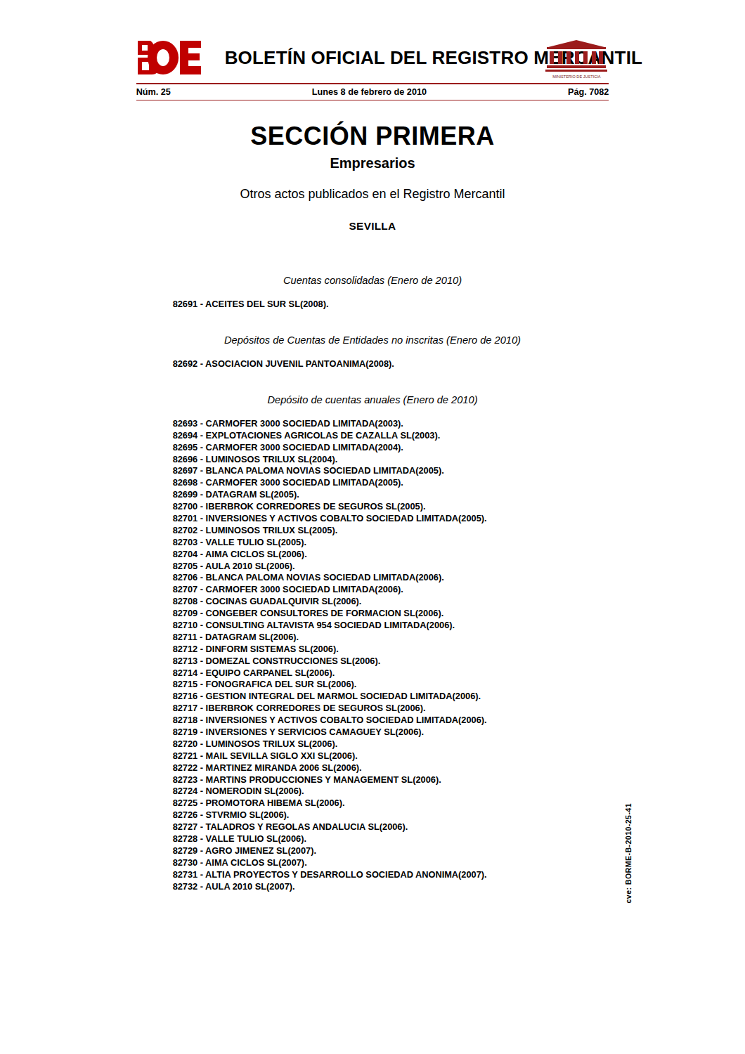BOLETÍN OFICIAL DEL REGISTRO MERCANTIL
MINISTERIO DE JUSTICIA
Núm. 25
Lunes 8 de febrero de 2010
Pág. 7082
SECCIÓN PRIMERA
Empresarios
Otros actos publicados en el Registro Mercantil
SEVILLA
Cuentas consolidadas (Enero de 2010)
82691 - ACEITES DEL SUR SL(2008).
Depósitos de Cuentas de Entidades no inscritas (Enero de 2010)
82692 - ASOCIACION JUVENIL PANTOANIMA(2008).
Depósito de cuentas anuales (Enero de 2010)
82693 - CARMOFER 3000 SOCIEDAD LIMITADA(2003).
82694 - EXPLOTACIONES AGRICOLAS DE CAZALLA SL(2003).
82695 - CARMOFER 3000 SOCIEDAD LIMITADA(2004).
82696 - LUMINOSOS TRILUX SL(2004).
82697 - BLANCA PALOMA NOVIAS SOCIEDAD LIMITADA(2005).
82698 - CARMOFER 3000 SOCIEDAD LIMITADA(2005).
82699 - DATAGRAM SL(2005).
82700 - IBERBROK CORREDORES DE SEGUROS SL(2005).
82701 - INVERSIONES Y ACTIVOS COBALTO SOCIEDAD LIMITADA(2005).
82702 - LUMINOSOS TRILUX SL(2005).
82703 - VALLE TULIO SL(2005).
82704 - AIMA CICLOS SL(2006).
82705 - AULA 2010 SL(2006).
82706 - BLANCA PALOMA NOVIAS SOCIEDAD LIMITADA(2006).
82707 - CARMOFER 3000 SOCIEDAD LIMITADA(2006).
82708 - COCINAS GUADALQUIVIR SL(2006).
82709 - CONGEBER CONSULTORES DE FORMACION SL(2006).
82710 - CONSULTING ALTAVISTA 954 SOCIEDAD LIMITADA(2006).
82711 - DATAGRAM SL(2006).
82712 - DINFORM SISTEMAS SL(2006).
82713 - DOMEZAL CONSTRUCCIONES SL(2006).
82714 - EQUIPO CARPANEL SL(2006).
82715 - FONOGRAFICA DEL SUR SL(2006).
82716 - GESTION INTEGRAL DEL MARMOL SOCIEDAD LIMITADA(2006).
82717 - IBERBROK CORREDORES DE SEGUROS SL(2006).
82718 - INVERSIONES Y ACTIVOS COBALTO SOCIEDAD LIMITADA(2006).
82719 - INVERSIONES Y SERVICIOS CAMAGUEY SL(2006).
82720 - LUMINOSOS TRILUX SL(2006).
82721 - MAIL SEVILLA SIGLO XXI SL(2006).
82722 - MARTINEZ MIRANDA 2006 SL(2006).
82723 - MARTINS PRODUCCIONES Y MANAGEMENT SL(2006).
82724 - NOMERODIN SL(2006).
82725 - PROMOTORA HIBEMA SL(2006).
82726 - STVRMIO SL(2006).
82727 - TALADROS Y REGOLAS ANDALUCIA SL(2006).
82728 - VALLE TULIO SL(2006).
82729 - AGRO JIMENEZ SL(2007).
82730 - AIMA CICLOS SL(2007).
82731 - ALTIA PROYECTOS Y DESARROLLO SOCIEDAD ANONIMA(2007).
82732 - AULA 2010 SL(2007).
cve: BORME-B-2010-25-41